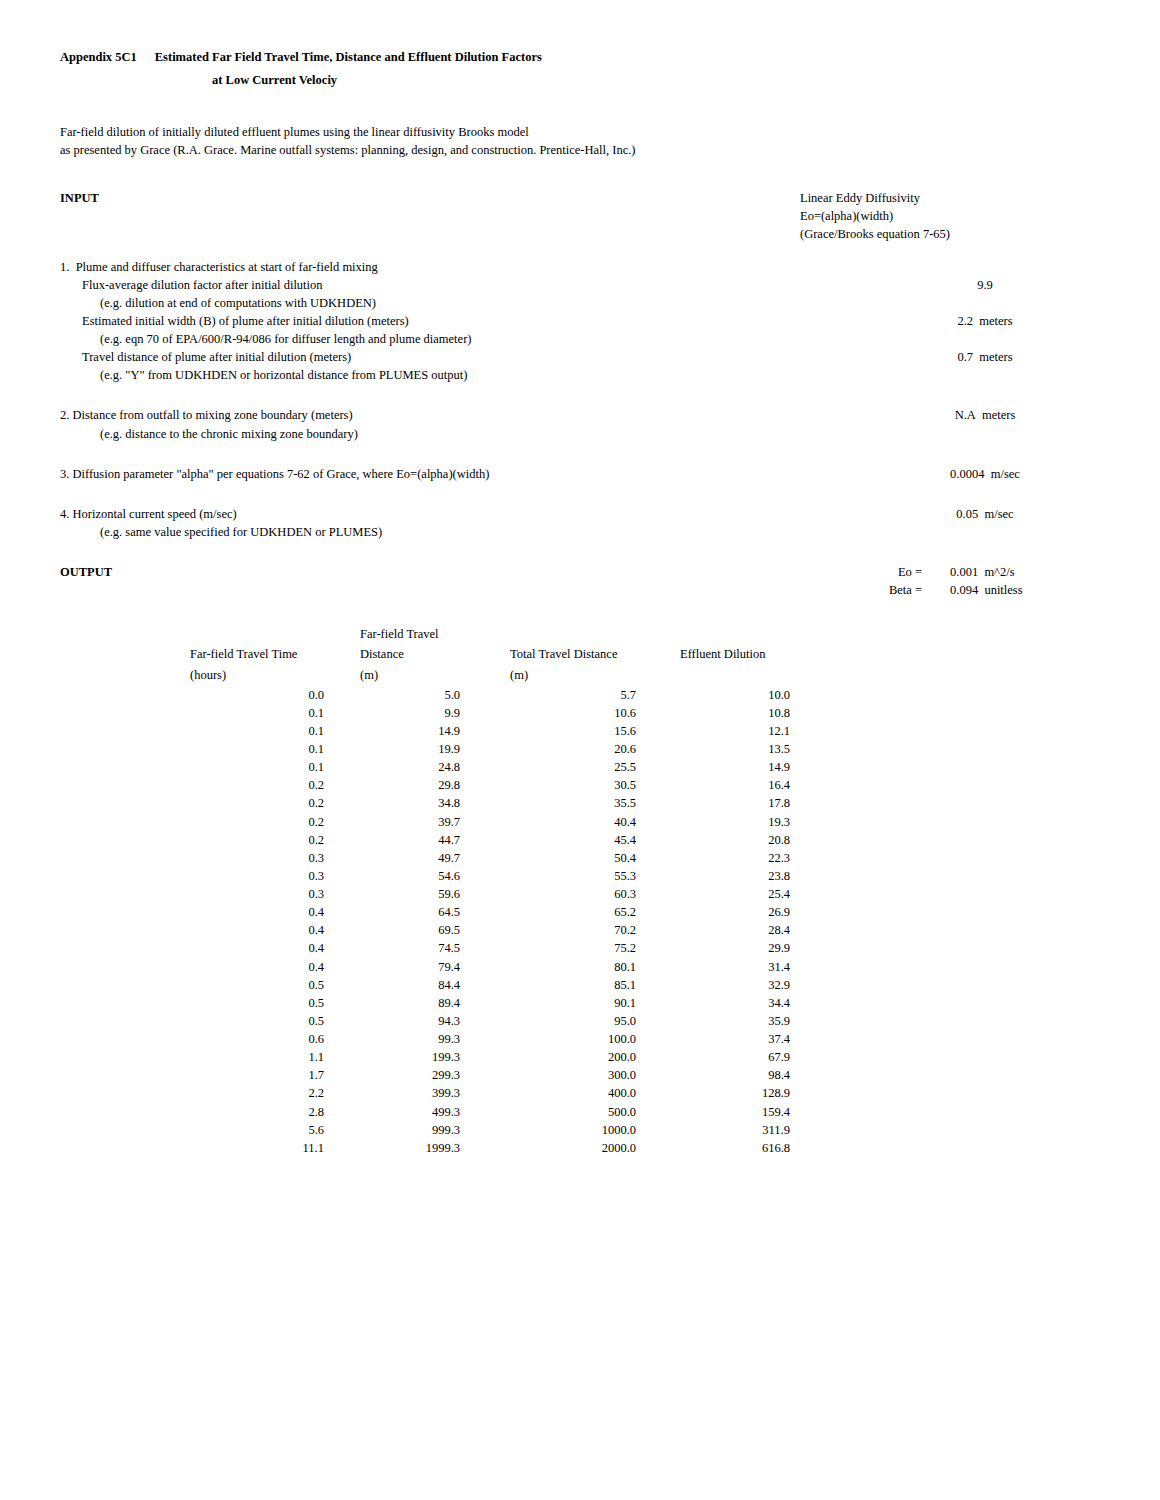Appendix 5C1 Estimated Far Field Travel Time, Distance and Effluent Dilution Factors
at Low Current Velociy
Far-field dilution of initially diluted effluent plumes using the linear diffusivity Brooks model
as presented by Grace (R.A. Grace. Marine outfall systems: planning, design, and construction. Prentice-Hall, Inc.)
INPUT
Linear Eddy Diffusivity
Eo=(alpha)(width)
(Grace/Brooks equation 7-65)
1. Plume and diffuser characteristics at start of far-field mixing
Flux-average dilution factor after initial dilution
9.9
(e.g. dilution at end of computations with UDKHDEN)
Estimated initial width (B) of plume after initial dilution (meters)
2.2 meters
(e.g. eqn 70 of EPA/600/R-94/086 for diffuser length and plume diameter)
Travel distance of plume after initial dilution (meters)
0.7 meters
(e.g. "Y" from UDKHDEN or horizontal distance from PLUMES output)
2. Distance from outfall to mixing zone boundary (meters)
N.A meters
(e.g. distance to the chronic mixing zone boundary)
3. Diffusion parameter "alpha" per equations 7-62 of Grace, where Eo=(alpha)(width)
0.0004 m/sec
4. Horizontal current speed (m/sec)
0.05 m/sec
(e.g. same value specified for UDKHDEN or PLUMES)
OUTPUT
Eo =
0.001 m^2/s
Beta =
0.094 unitless
| | Far-field Travel | | |
| --- | --- | --- | --- |
| Far-field Travel Time | Distance | Total Travel Distance | Effluent Dilution |
| (hours) | (m) | (m) | |
| 0.0 | 5.0 | 5.7 | 10.0 |
| 0.1 | 9.9 | 10.6 | 10.8 |
| 0.1 | 14.9 | 15.6 | 12.1 |
| 0.1 | 19.9 | 20.6 | 13.5 |
| 0.1 | 24.8 | 25.5 | 14.9 |
| 0.2 | 29.8 | 30.5 | 16.4 |
| 0.2 | 34.8 | 35.5 | 17.8 |
| 0.2 | 39.7 | 40.4 | 19.3 |
| 0.2 | 44.7 | 45.4 | 20.8 |
| 0.3 | 49.7 | 50.4 | 22.3 |
| 0.3 | 54.6 | 55.3 | 23.8 |
| 0.3 | 59.6 | 60.3 | 25.4 |
| 0.4 | 64.5 | 65.2 | 26.9 |
| 0.4 | 69.5 | 70.2 | 28.4 |
| 0.4 | 74.5 | 75.2 | 29.9 |
| 0.4 | 79.4 | 80.1 | 31.4 |
| 0.5 | 84.4 | 85.1 | 32.9 |
| 0.5 | 89.4 | 90.1 | 34.4 |
| 0.5 | 94.3 | 95.0 | 35.9 |
| 0.6 | 99.3 | 100.0 | 37.4 |
| 1.1 | 199.3 | 200.0 | 67.9 |
| 1.7 | 299.3 | 300.0 | 98.4 |
| 2.2 | 399.3 | 400.0 | 128.9 |
| 2.8 | 499.3 | 500.0 | 159.4 |
| 5.6 | 999.3 | 1000.0 | 311.9 |
| 11.1 | 1999.3 | 2000.0 | 616.8 |